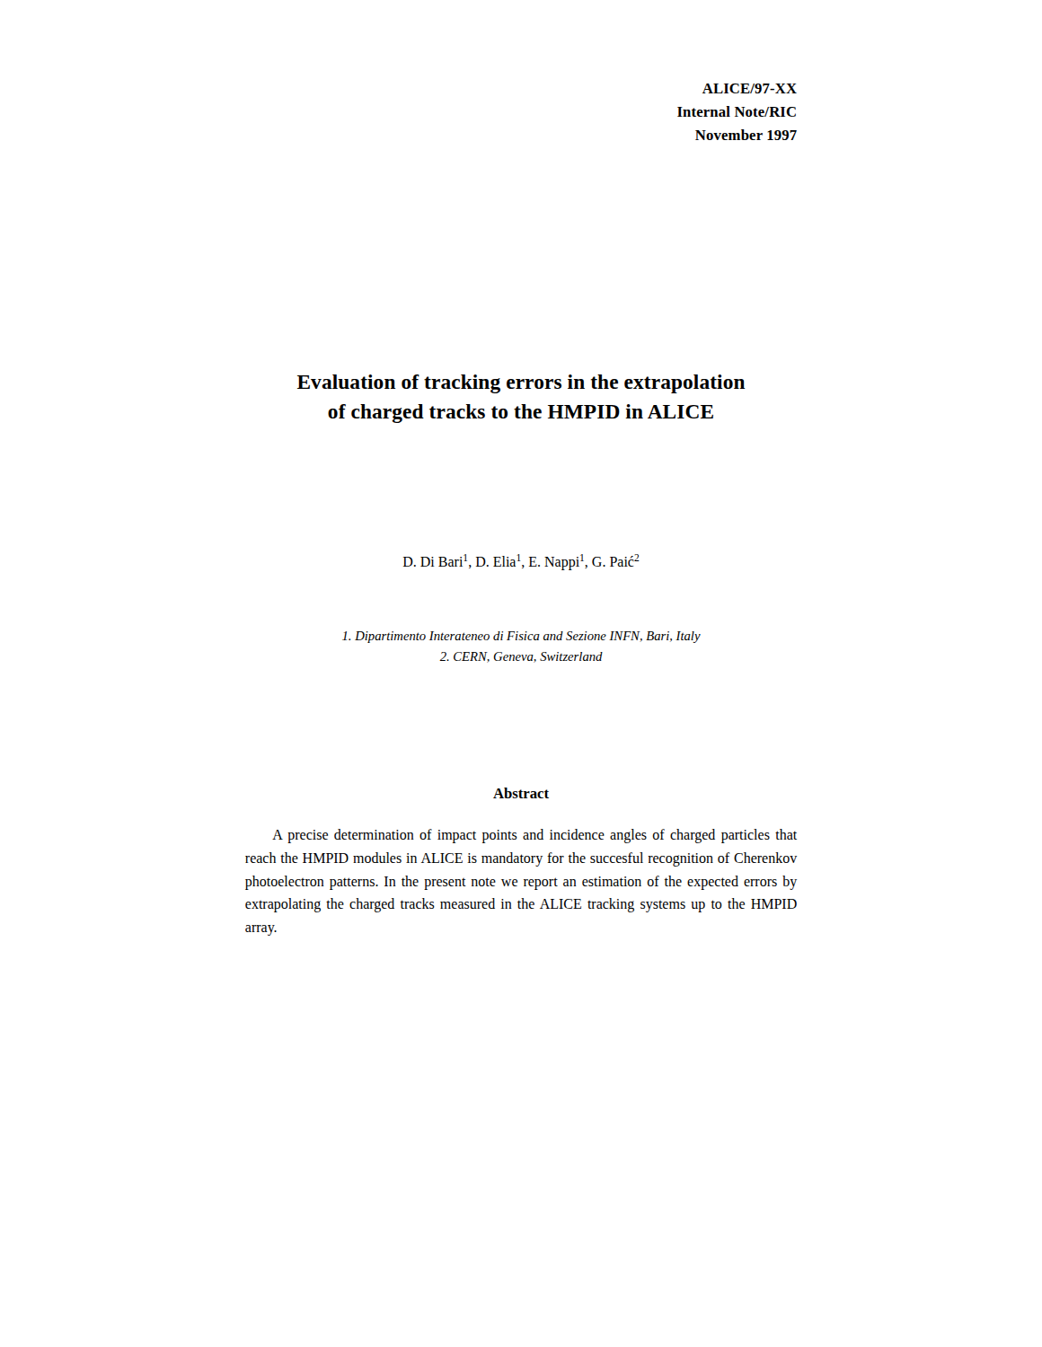ALICE/97-XX
Internal Note/RIC
November 1997
Evaluation of tracking errors in the extrapolation
of charged tracks to the HMPID in ALICE
D. Di Bari1, D. Elia1, E. Nappi1, G. Paić2
1. Dipartimento Interateneo di Fisica and Sezione INFN, Bari, Italy
2. CERN, Geneva, Switzerland
Abstract
A precise determination of impact points and incidence angles of charged particles that reach the HMPID modules in ALICE is mandatory for the succesful recognition of Cherenkov photoelectron patterns. In the present note we report an estimation of the expected errors by extrapolating the charged tracks measured in the ALICE tracking systems up to the HMPID array.